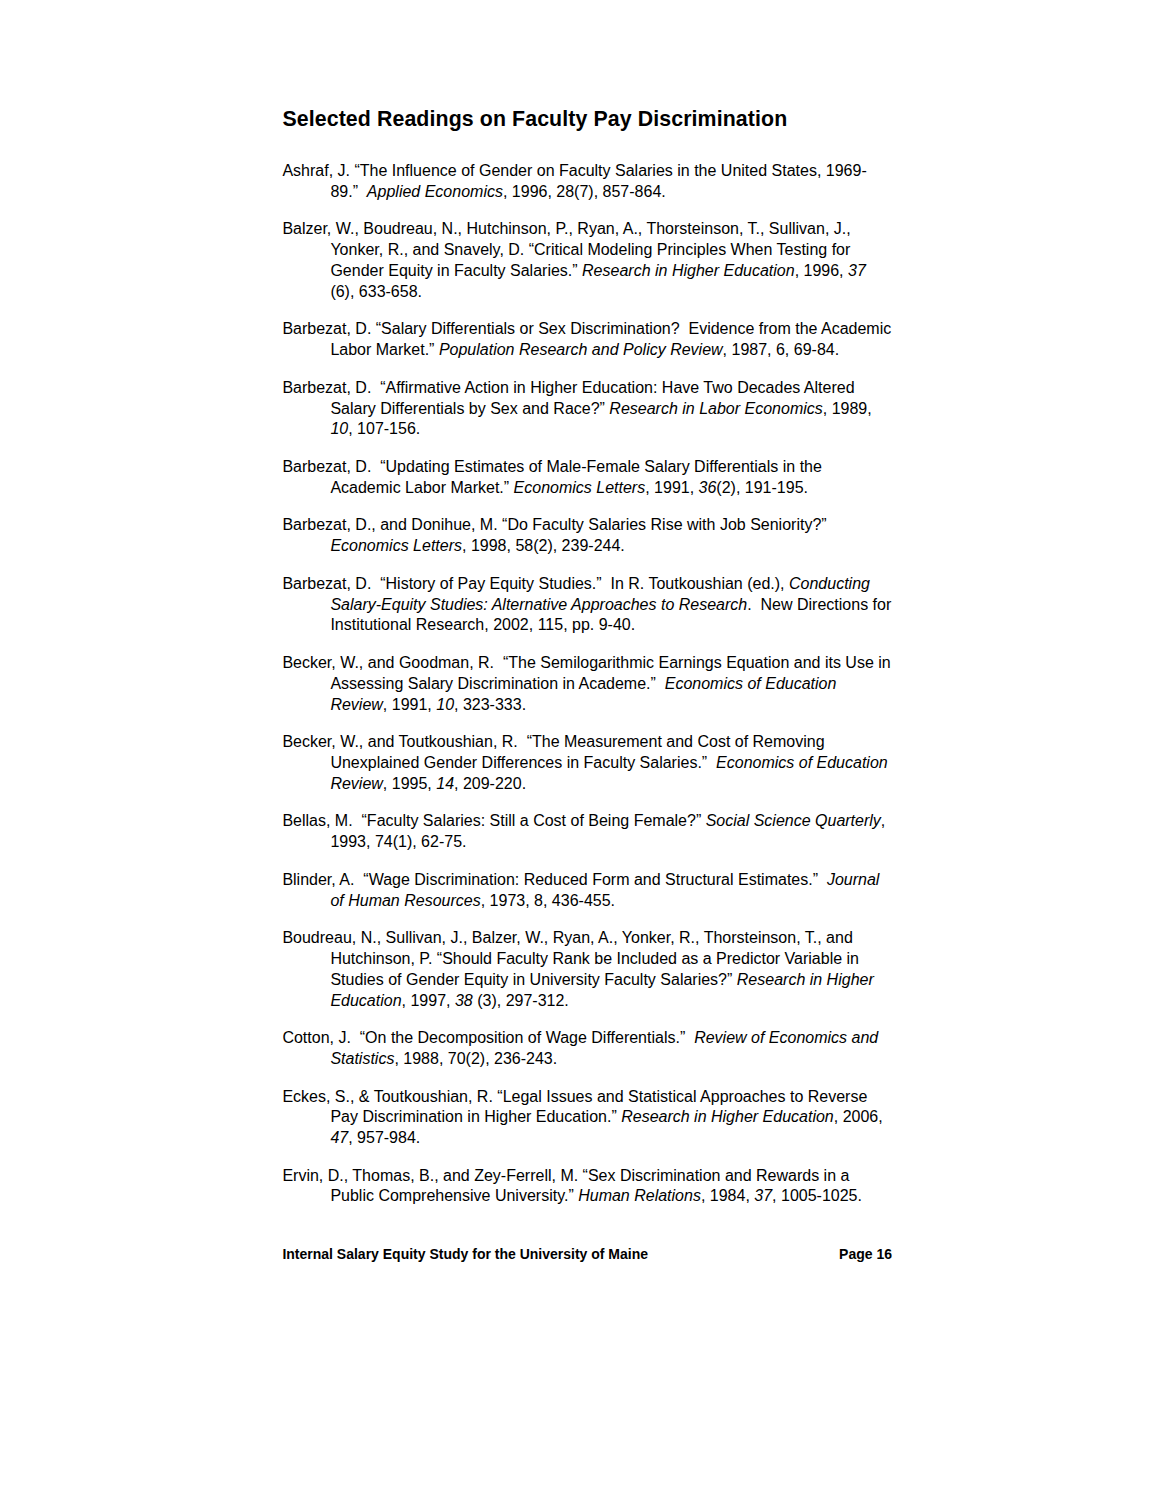Selected Readings on Faculty Pay Discrimination
Ashraf, J. “The Influence of Gender on Faculty Salaries in the United States, 1969-89.” Applied Economics, 1996, 28(7), 857-864.
Balzer, W., Boudreau, N., Hutchinson, P., Ryan, A., Thorsteinson, T., Sullivan, J., Yonker, R., and Snavely, D. “Critical Modeling Principles When Testing for Gender Equity in Faculty Salaries.” Research in Higher Education, 1996, 37 (6), 633-658.
Barbezat, D. “Salary Differentials or Sex Discrimination? Evidence from the Academic Labor Market.” Population Research and Policy Review, 1987, 6, 69-84.
Barbezat, D. “Affirmative Action in Higher Education: Have Two Decades Altered Salary Differentials by Sex and Race?” Research in Labor Economics, 1989, 10, 107-156.
Barbezat, D. “Updating Estimates of Male-Female Salary Differentials in the Academic Labor Market.” Economics Letters, 1991, 36(2), 191-195.
Barbezat, D., and Donihue, M. “Do Faculty Salaries Rise with Job Seniority?” Economics Letters, 1998, 58(2), 239-244.
Barbezat, D. “History of Pay Equity Studies.” In R. Toutkoushian (ed.), Conducting Salary-Equity Studies: Alternative Approaches to Research. New Directions for Institutional Research, 2002, 115, pp. 9-40.
Becker, W., and Goodman, R. “The Semilogarithmic Earnings Equation and its Use in Assessing Salary Discrimination in Academe.” Economics of Education Review, 1991, 10, 323-333.
Becker, W., and Toutkoushian, R. “The Measurement and Cost of Removing Unexplained Gender Differences in Faculty Salaries.” Economics of Education Review, 1995, 14, 209-220.
Bellas, M. “Faculty Salaries: Still a Cost of Being Female?” Social Science Quarterly, 1993, 74(1), 62-75.
Blinder, A. “Wage Discrimination: Reduced Form and Structural Estimates.” Journal of Human Resources, 1973, 8, 436-455.
Boudreau, N., Sullivan, J., Balzer, W., Ryan, A., Yonker, R., Thorsteinson, T., and Hutchinson, P. “Should Faculty Rank be Included as a Predictor Variable in Studies of Gender Equity in University Faculty Salaries?” Research in Higher Education, 1997, 38 (3), 297-312.
Cotton, J. “On the Decomposition of Wage Differentials.” Review of Economics and Statistics, 1988, 70(2), 236-243.
Eckes, S., & Toutkoushian, R. “Legal Issues and Statistical Approaches to Reverse Pay Discrimination in Higher Education.” Research in Higher Education, 2006, 47, 957-984.
Ervin, D., Thomas, B., and Zey-Ferrell, M. “Sex Discrimination and Rewards in a Public Comprehensive University.” Human Relations, 1984, 37, 1005-1025.
Internal Salary Equity Study for the University of Maine
Page 16